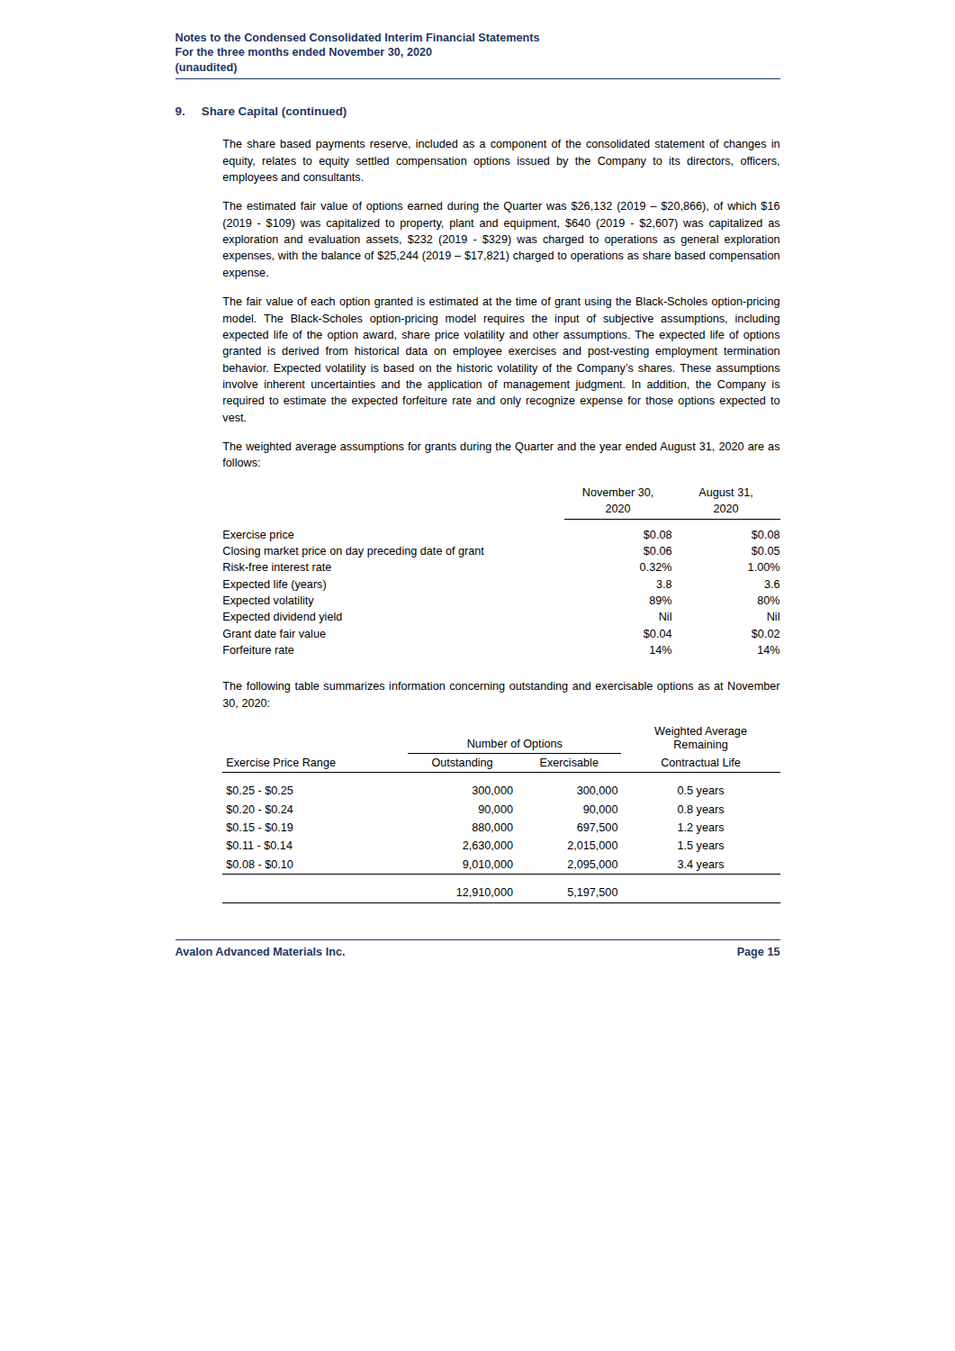Notes to the Condensed Consolidated Interim Financial Statements
For the three months ended November 30, 2020
(unaudited)
9. Share Capital (continued)
The share based payments reserve, included as a component of the consolidated statement of changes in equity, relates to equity settled compensation options issued by the Company to its directors, officers, employees and consultants.
The estimated fair value of options earned during the Quarter was $26,132 (2019 – $20,866), of which $16 (2019 - $109) was capitalized to property, plant and equipment, $640 (2019 - $2,607) was capitalized as exploration and evaluation assets, $232 (2019 - $329) was charged to operations as general exploration expenses, with the balance of $25,244 (2019 – $17,821) charged to operations as share based compensation expense.
The fair value of each option granted is estimated at the time of grant using the Black-Scholes option-pricing model. The Black-Scholes option-pricing model requires the input of subjective assumptions, including expected life of the option award, share price volatility and other assumptions. The expected life of options granted is derived from historical data on employee exercises and post-vesting employment termination behavior. Expected volatility is based on the historic volatility of the Company’s shares. These assumptions involve inherent uncertainties and the application of management judgment. In addition, the Company is required to estimate the expected forfeiture rate and only recognize expense for those options expected to vest.
The weighted average assumptions for grants during the Quarter and the year ended August 31, 2020 are as follows:
| | November 30, 2020 | August 31, 2020 |
| Exercise price | $0.08 | $0.08 |
| Closing market price on day preceding date of grant | $0.06 | $0.05 |
| Risk-free interest rate | 0.32% | 1.00% |
| Expected life (years) | 3.8 | 3.6 |
| Expected volatility | 89% | 80% |
| Expected dividend yield | Nil | Nil |
| Grant date fair value | $0.04 | $0.02 |
| Forfeiture rate | 14% | 14% |
The following table summarizes information concerning outstanding and exercisable options as at November 30, 2020:
| | Number of Options | Weighted Average Remaining |
| Exercise Price Range | Outstanding | Exercisable | Contractual Life |
| $0.25 - $0.25 | 300,000 | 300,000 | 0.5 years |
| $0.20 - $0.24 | 90,000 | 90,000 | 0.8 years |
| $0.15 - $0.19 | 880,000 | 697,500 | 1.2 years |
| $0.11 - $0.14 | 2,630,000 | 2,015,000 | 1.5 years |
| $0.08 - $0.10 | 9,010,000 | 2,095,000 | 3.4 years |
| | 12,910,000 | 5,197,500 | |
Avalon Advanced Materials Inc. Page 15